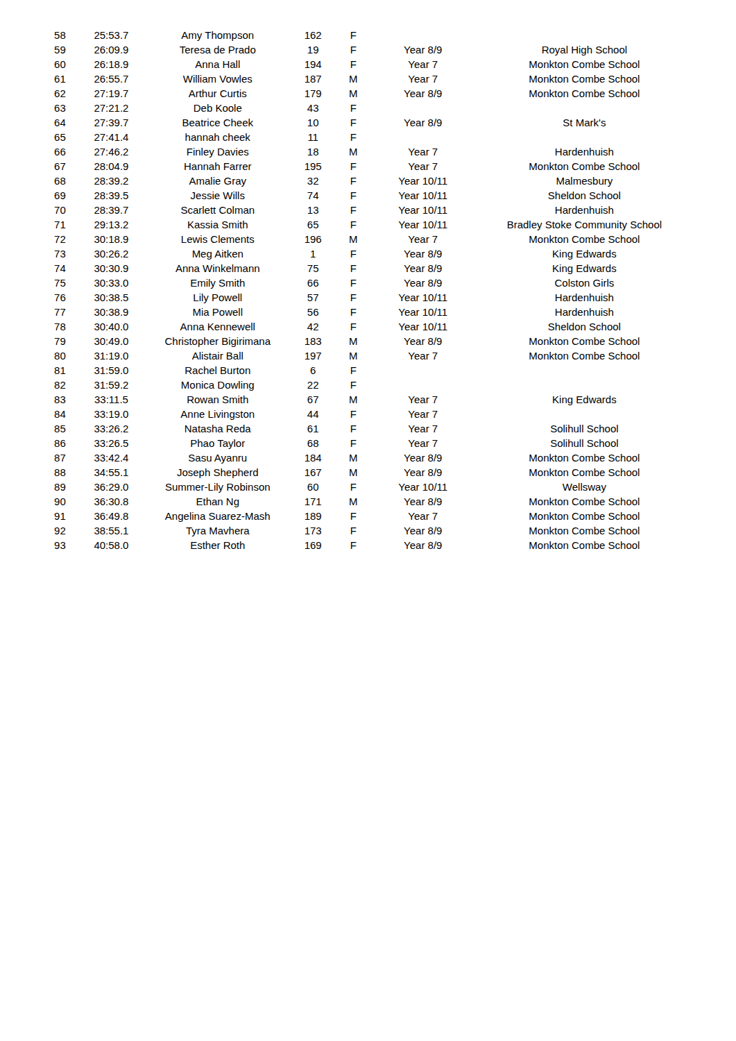| 58 | 25:53.7 | Amy Thompson | 162 | F | | |
| 59 | 26:09.9 | Teresa de Prado | 19 | F | Year 8/9 | Royal High School |
| 60 | 26:18.9 | Anna Hall | 194 | F | Year 7 | Monkton Combe School |
| 61 | 26:55.7 | William Vowles | 187 | M | Year 7 | Monkton Combe School |
| 62 | 27:19.7 | Arthur Curtis | 179 | M | Year 8/9 | Monkton Combe School |
| 63 | 27:21.2 | Deb Koole | 43 | F | | |
| 64 | 27:39.7 | Beatrice Cheek | 10 | F | Year 8/9 | St Mark's |
| 65 | 27:41.4 | hannah cheek | 11 | F | | |
| 66 | 27:46.2 | Finley Davies | 18 | M | Year 7 | Hardenhuish |
| 67 | 28:04.9 | Hannah Farrer | 195 | F | Year 7 | Monkton Combe School |
| 68 | 28:39.2 | Amalie Gray | 32 | F | Year 10/11 | Malmesbury |
| 69 | 28:39.5 | Jessie Wills | 74 | F | Year 10/11 | Sheldon School |
| 70 | 28:39.7 | Scarlett Colman | 13 | F | Year 10/11 | Hardenhuish |
| 71 | 29:13.2 | Kassia Smith | 65 | F | Year 10/11 | Bradley Stoke Community School |
| 72 | 30:18.9 | Lewis Clements | 196 | M | Year 7 | Monkton Combe School |
| 73 | 30:26.2 | Meg Aitken | 1 | F | Year 8/9 | King Edwards |
| 74 | 30:30.9 | Anna Winkelmann | 75 | F | Year 8/9 | King Edwards |
| 75 | 30:33.0 | Emily Smith | 66 | F | Year 8/9 | Colston Girls |
| 76 | 30:38.5 | Lily Powell | 57 | F | Year 10/11 | Hardenhuish |
| 77 | 30:38.9 | Mia Powell | 56 | F | Year 10/11 | Hardenhuish |
| 78 | 30:40.0 | Anna Kennewell | 42 | F | Year 10/11 | Sheldon School |
| 79 | 30:49.0 | Christopher Bigirimana | 183 | M | Year 8/9 | Monkton Combe School |
| 80 | 31:19.0 | Alistair Ball | 197 | M | Year 7 | Monkton Combe School |
| 81 | 31:59.0 | Rachel Burton | 6 | F | | |
| 82 | 31:59.2 | Monica Dowling | 22 | F | | |
| 83 | 33:11.5 | Rowan Smith | 67 | M | Year 7 | King Edwards |
| 84 | 33:19.0 | Anne Livingston | 44 | F | Year 7 | |
| 85 | 33:26.2 | Natasha Reda | 61 | F | Year 7 | Solihull School |
| 86 | 33:26.5 | Phao Taylor | 68 | F | Year 7 | Solihull School |
| 87 | 33:42.4 | Sasu Ayanru | 184 | M | Year 8/9 | Monkton Combe School |
| 88 | 34:55.1 | Joseph Shepherd | 167 | M | Year 8/9 | Monkton Combe School |
| 89 | 36:29.0 | Summer-Lily Robinson | 60 | F | Year 10/11 | Wellsway |
| 90 | 36:30.8 | Ethan Ng | 171 | M | Year 8/9 | Monkton Combe School |
| 91 | 36:49.8 | Angelina Suarez-Mash | 189 | F | Year 7 | Monkton Combe School |
| 92 | 38:55.1 | Tyra Mavhera | 173 | F | Year 8/9 | Monkton Combe School |
| 93 | 40:58.0 | Esther Roth | 169 | F | Year 8/9 | Monkton Combe School |